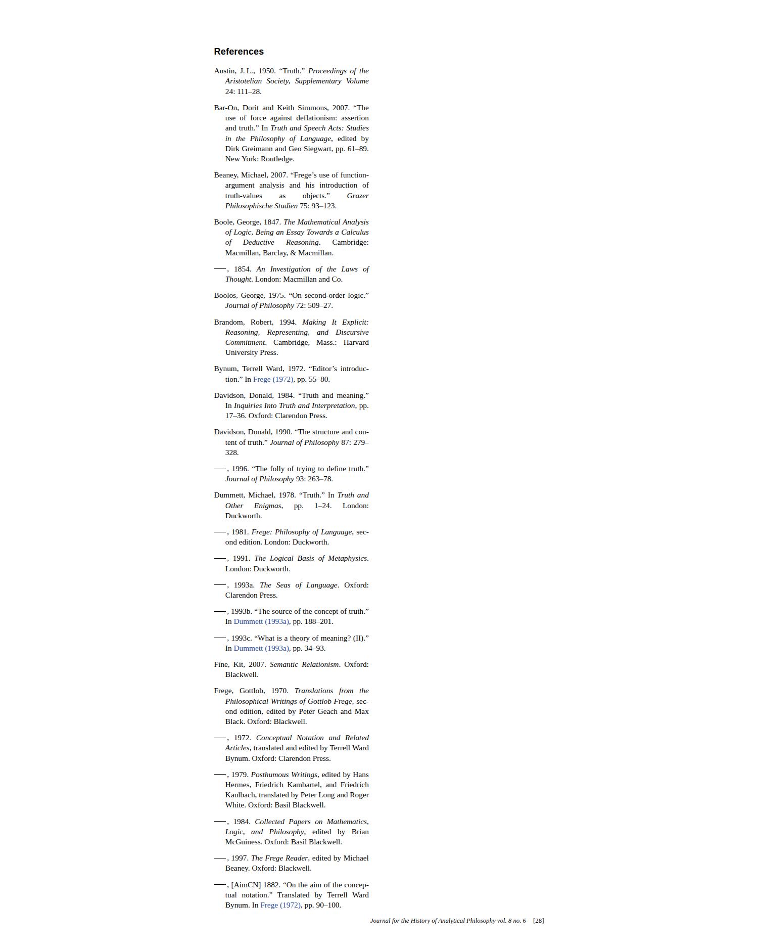References
Austin, J. L., 1950. “Truth.” Proceedings of the Aristotelian Society, Supplementary Volume 24: 111–28.
Bar-On, Dorit and Keith Simmons, 2007. “The use of force against deflationism: assertion and truth.” In Truth and Speech Acts: Studies in the Philosophy of Language, edited by Dirk Greimann and Geo Siegwart, pp. 61–89. New York: Routledge.
Beaney, Michael, 2007. “Frege’s use of function-argument analysis and his introduction of truth-values as objects.” Grazer Philosophische Studien 75: 93–123.
Boole, George, 1847. The Mathematical Analysis of Logic, Being an Essay Towards a Calculus of Deductive Reasoning. Cambridge: Macmillan, Barclay, & Macmillan.
, 1854. An Investigation of the Laws of Thought. London: Macmillan and Co.
Boolos, George, 1975. “On second-order logic.” Journal of Philosophy 72: 509–27.
Brandom, Robert, 1994. Making It Explicit: Reasoning, Representing, and Discursive Commitment. Cambridge, Mass.: Harvard University Press.
Bynum, Terrell Ward, 1972. “Editor’s introduction.” In Frege (1972), pp. 55–80.
Davidson, Donald, 1984. “Truth and meaning.” In Inquiries Into Truth and Interpretation, pp. 17–36. Oxford: Clarendon Press.
Davidson, Donald, 1990. “The structure and content of truth.” Journal of Philosophy 87: 279–328.
, 1996. “The folly of trying to define truth.” Journal of Philosophy 93: 263–78.
Dummett, Michael, 1978. “Truth.” In Truth and Other Enigmas, pp. 1–24. London: Duckworth.
, 1981. Frege: Philosophy of Language, second edition. London: Duckworth.
, 1991. The Logical Basis of Metaphysics. London: Duckworth.
, 1993a. The Seas of Language. Oxford: Clarendon Press.
, 1993b. “The source of the concept of truth.” In Dummett (1993a), pp. 188–201.
, 1993c. “What is a theory of meaning? (II).” In Dummett (1993a), pp. 34–93.
Fine, Kit, 2007. Semantic Relationism. Oxford: Blackwell.
Frege, Gottlob, 1970. Translations from the Philosophical Writings of Gottlob Frege, second edition, edited by Peter Geach and Max Black. Oxford: Blackwell.
, 1972. Conceptual Notation and Related Articles, translated and edited by Terrell Ward Bynum. Oxford: Clarendon Press.
, 1979. Posthumous Writings, edited by Hans Hermes, Friedrich Kambartel, and Friedrich Kaulbach, translated by Peter Long and Roger White. Oxford: Basil Blackwell.
, 1984. Collected Papers on Mathematics, Logic, and Philosophy, edited by Brian McGuiness. Oxford: Basil Blackwell.
, 1997. The Frege Reader, edited by Michael Beaney. Oxford: Blackwell.
, [AimCN] 1882. “On the aim of the conceptual notation.” Translated by Terrell Ward Bynum. In Frege (1972), pp. 90–100.
Journal for the History of Analytical Philosophy vol. 8 no. 6[28]